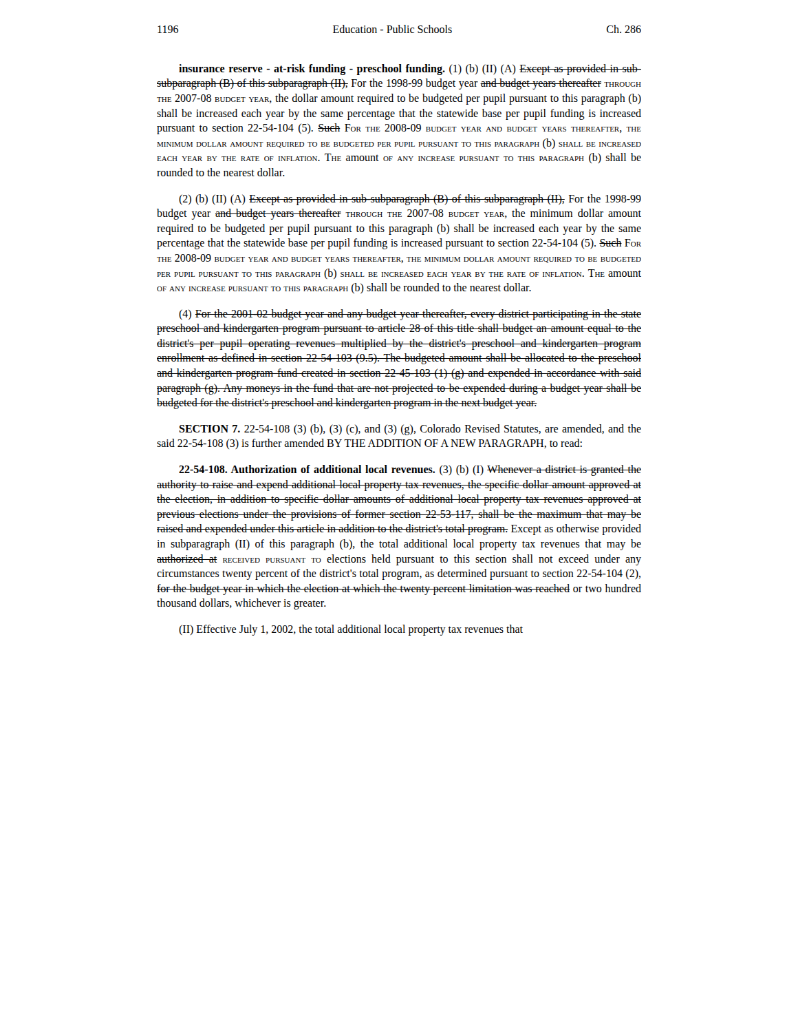1196 Education - Public Schools Ch. 286
insurance reserve - at-risk funding - preschool funding. (1) (b) (II) (A) Except as provided in sub-subparagraph (B) of this subparagraph (II), For the 1998-99 budget year and budget years thereafter through the 2007-08 budget year, the dollar amount required to be budgeted per pupil pursuant to this paragraph (b) shall be increased each year by the same percentage that the statewide base per pupil funding is increased pursuant to section 22-54-104 (5). Such For the 2008-09 budget year and budget years thereafter, the minimum dollar amount required to be budgeted per pupil pursuant to this paragraph (b) shall be increased each year by the rate of inflation. The amount of any increase pursuant to this paragraph (b) shall be rounded to the nearest dollar.
(2) (b) (II) (A) Except as provided in sub-subparagraph (B) of this subparagraph (II), For the 1998-99 budget year and budget years thereafter through the 2007-08 budget year, the minimum dollar amount required to be budgeted per pupil pursuant to this paragraph (b) shall be increased each year by the same percentage that the statewide base per pupil funding is increased pursuant to section 22-54-104 (5). Such For the 2008-09 budget year and budget years thereafter, the minimum dollar amount required to be budgeted per pupil pursuant to this paragraph (b) shall be increased each year by the rate of inflation. The amount of any increase pursuant to this paragraph (b) shall be rounded to the nearest dollar.
(4) For the 2001-02 budget year and any budget year thereafter, every district participating in the state preschool and kindergarten program pursuant to article 28 of this title shall budget an amount equal to the district's per pupil operating revenues multiplied by the district's preschool and kindergarten program enrollment as defined in section 22-54-103 (9.5). The budgeted amount shall be allocated to the preschool and kindergarten program fund created in section 22-45-103 (1) (g) and expended in accordance with said paragraph (g). Any moneys in the fund that are not projected to be expended during a budget year shall be budgeted for the district's preschool and kindergarten program in the next budget year.
SECTION 7. 22-54-108 (3) (b), (3) (c), and (3) (g), Colorado Revised Statutes, are amended, and the said 22-54-108 (3) is further amended BY THE ADDITION OF A NEW PARAGRAPH, to read:
22-54-108. Authorization of additional local revenues. (3) (b) (I) Whenever a district is granted the authority to raise and expend additional local property tax revenues, the specific dollar amount approved at the election, in addition to specific dollar amounts of additional local property tax revenues approved at previous elections under the provisions of former section 22-53-117, shall be the maximum that may be raised and expended under this article in addition to the district's total program. Except as otherwise provided in subparagraph (II) of this paragraph (b), the total additional local property tax revenues that may be authorized at received pursuant to elections held pursuant to this section shall not exceed under any circumstances twenty percent of the district's total program, as determined pursuant to section 22-54-104 (2), for the budget year in which the election at which the twenty percent limitation was reached or two hundred thousand dollars, whichever is greater.
(II) Effective July 1, 2002, the total additional local property tax revenues that